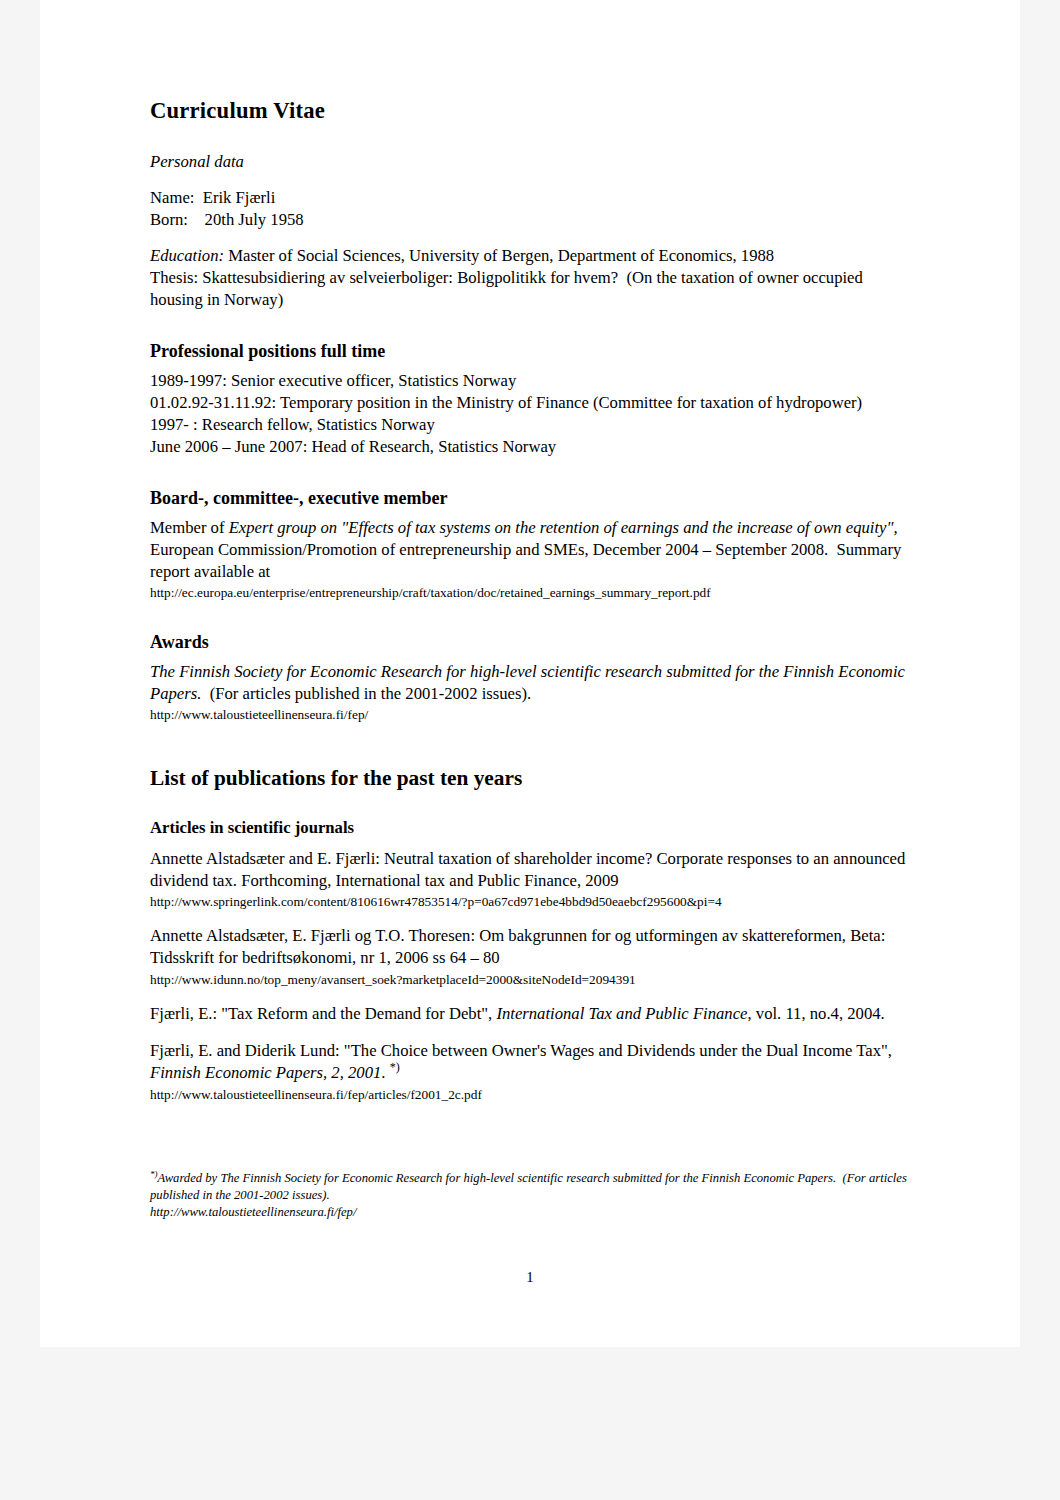Curriculum Vitae
Personal data
Name: Erik Fjærli
Born: 20th July 1958
Education: Master of Social Sciences, University of Bergen, Department of Economics, 1988
Thesis: Skattesubsidiering av selveierboliger: Boligpolitikk for hvem? (On the taxation of owner occupied housing in Norway)
Professional positions full time
1989-1997: Senior executive officer, Statistics Norway
01.02.92-31.11.92: Temporary position in the Ministry of Finance (Committee for taxation of hydropower)
1997- : Research fellow, Statistics Norway
June 2006 – June 2007: Head of Research, Statistics Norway
Board-, committee-, executive member
Member of Expert group on "Effects of tax systems on the retention of earnings and the increase of own equity", European Commission/Promotion of entrepreneurship and SMEs, December 2004 – September 2008. Summary report available at http://ec.europa.eu/enterprise/entrepreneurship/craft/taxation/doc/retained_earnings_summary_report.pdf
Awards
The Finnish Society for Economic Research for high-level scientific research submitted for the Finnish Economic Papers. (For articles published in the 2001-2002 issues).
http://www.taloustieteellinenseura.fi/fep/
List of publications for the past ten years
Articles in scientific journals
Annette Alstadsæter and E. Fjærli: Neutral taxation of shareholder income? Corporate responses to an announced dividend tax. Forthcoming, International tax and Public Finance, 2009
http://www.springerlink.com/content/810616wr47853514/?p=0a67cd971ebe4bbd9d50eaebcf295600&pi=4
Annette Alstadsæter, E. Fjærli og T.O. Thoresen: Om bakgrunnen for og utformingen av skattereformen, Beta: Tidsskrift for bedriftsøkonomi, nr 1, 2006 ss 64 – 80
http://www.idunn.no/top_meny/avansert_soek?marketplaceId=2000&siteNodeId=2094391
Fjærli, E.: "Tax Reform and the Demand for Debt", International Tax and Public Finance, vol. 11, no.4, 2004.
Fjærli, E. and Diderik Lund: "The Choice between Owner's Wages and Dividends under the Dual Income Tax", Finnish Economic Papers, 2, 2001. *)
http://www.taloustieteellinenseura.fi/fep/articles/f2001_2c.pdf
*)Awarded by The Finnish Society for Economic Research for high-level scientific research submitted for the Finnish Economic Papers. (For articles published in the 2001-2002 issues).
http://www.taloustieteellinenseura.fi/fep/
1